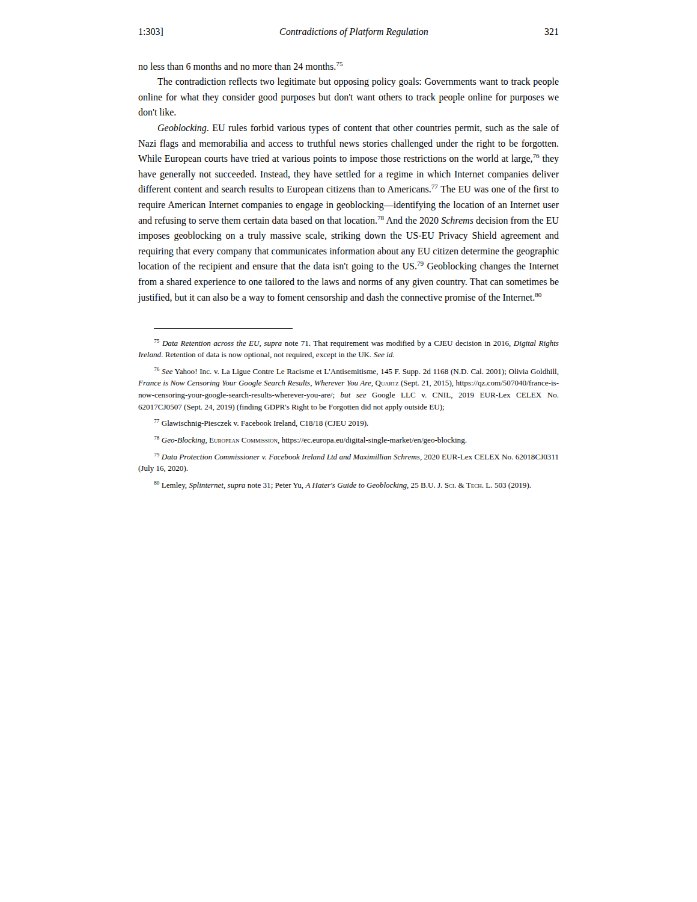1:303] Contradictions of Platform Regulation 321
no less than 6 months and no more than 24 months.75
The contradiction reflects two legitimate but opposing policy goals: Governments want to track people online for what they consider good purposes but don't want others to track people online for purposes we don't like.
Geoblocking. EU rules forbid various types of content that other countries permit, such as the sale of Nazi flags and memorabilia and access to truthful news stories challenged under the right to be forgotten. While European courts have tried at various points to impose those restrictions on the world at large,76 they have generally not succeeded. Instead, they have settled for a regime in which Internet companies deliver different content and search results to European citizens than to Americans.77 The EU was one of the first to require American Internet companies to engage in geoblocking—identifying the location of an Internet user and refusing to serve them certain data based on that location.78 And the 2020 Schrems decision from the EU imposes geoblocking on a truly massive scale, striking down the US-EU Privacy Shield agreement and requiring that every company that communicates information about any EU citizen determine the geographic location of the recipient and ensure that the data isn't going to the US.79 Geoblocking changes the Internet from a shared experience to one tailored to the laws and norms of any given country. That can sometimes be justified, but it can also be a way to foment censorship and dash the connective promise of the Internet.80
75 Data Retention across the EU, supra note 71. That requirement was modified by a CJEU decision in 2016, Digital Rights Ireland. Retention of data is now optional, not required, except in the UK. See id.
76 See Yahoo! Inc. v. La Ligue Contre Le Racisme et L'Antisemitisme, 145 F. Supp. 2d 1168 (N.D. Cal. 2001); Olivia Goldhill, France is Now Censoring Your Google Search Results, Wherever You Are, Quartz (Sept. 21, 2015), https://qz.com/507040/france-is-now-censoring-your-google-search-results-wherever-you-are/; but see Google LLC v. CNIL, 2019 EUR-Lex CELEX No. 62017CJ0507 (Sept. 24, 2019) (finding GDPR's Right to be Forgotten did not apply outside EU);
77 Glawischnig-Piesczek v. Facebook Ireland, C18/18 (CJEU 2019).
78 Geo-Blocking, European Commission, https://ec.europa.eu/digital-single-market/en/geo-blocking.
79 Data Protection Commissioner v. Facebook Ireland Ltd and Maximillian Schrems, 2020 EUR-Lex CELEX No. 62018CJ0311 (July 16, 2020).
80 Lemley, Splinternet, supra note 31; Peter Yu, A Hater's Guide to Geoblocking, 25 B.U. J. Sci. & Tech. L. 503 (2019).